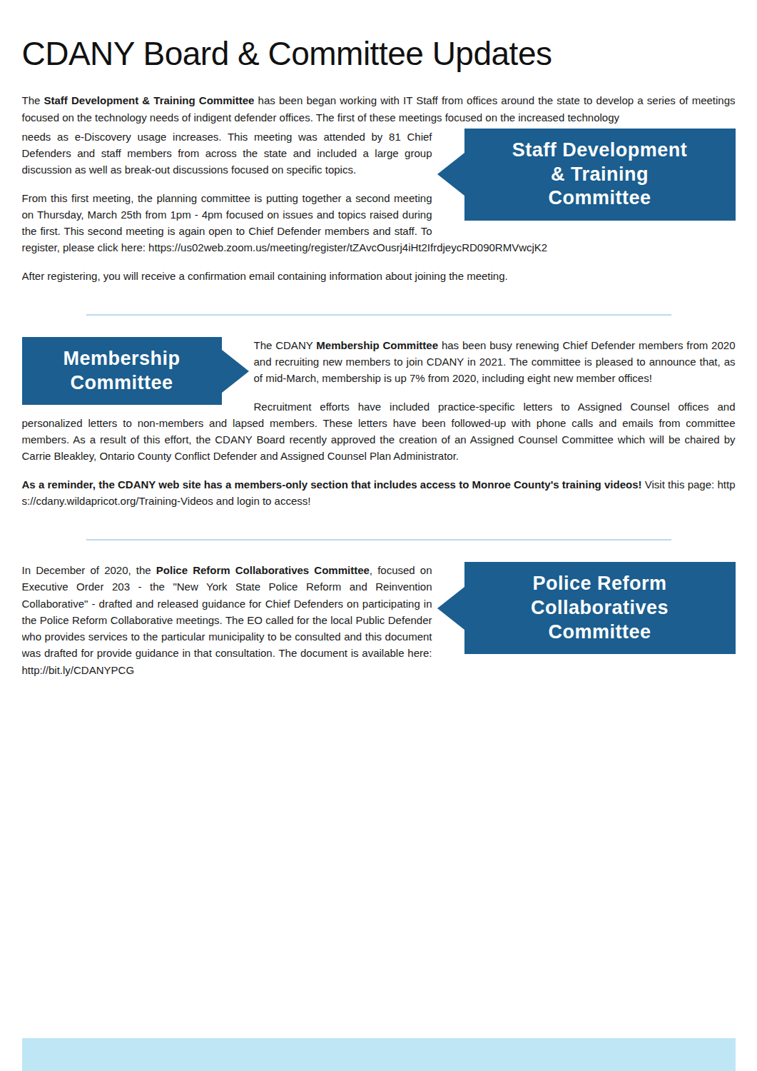CDANY Board & Committee Updates
The Staff Development & Training Committee has been began working with IT Staff from offices around the state to develop a series of meetings focused on the technology needs of indigent defender offices. The first of these meetings focused on the increased technology
Staff Development
& Training
Committee
needs as e-Discovery usage increases. This meeting was attended by 81 Chief Defenders and staff members from across the state and included a large group discussion as well as break-out discussions focused on specific topics.
From this first meeting, the planning committee is putting together a second meeting on Thursday, March 25th from 1pm - 4pm focused on issues and topics raised during the first. This second meeting is again open to Chief Defender members and staff. To register, please click here: https://us02web.zoom.us/meeting/register/tZAvcOusrj4iHt2IfrdjeycRD090RMVwcjK2
After registering, you will receive a confirmation email containing information about joining the meeting.
Membership
Committee
The CDANY Membership Committee has been busy renewing Chief Defender members from 2020 and recruiting new members to join CDANY in 2021. The committee is pleased to announce that, as of mid-March, membership is up 7% from 2020, including eight new member offices!
Recruitment efforts have included practice-specific letters to Assigned Counsel offices and personalized letters to non-members and lapsed members. These letters have been followed-up with phone calls and emails from committee members. As a result of this effort, the CDANY Board recently approved the creation of an Assigned Counsel Committee which will be chaired by Carrie Bleakley, Ontario County Conflict Defender and Assigned Counsel Plan Administrator.
As a reminder, the CDANY web site has a members-only section that includes access to Monroe County's training videos! Visit this page: https://cdany.wildapricot.org/Training-Videos and login to access!
Police Reform
Collaboratives
Committee
In December of 2020, the Police Reform Collaboratives Committee, focused on Executive Order 203 - the "New York State Police Reform and Reinvention Collaborative" - drafted and released guidance for Chief Defenders on participating in the Police Reform Collaborative meetings. The EO called for the local Public Defender who provides services to the particular municipality to be consulted and this document was drafted for provide guidance in that consultation. The document is available here: http://bit.ly/CDANYPCG